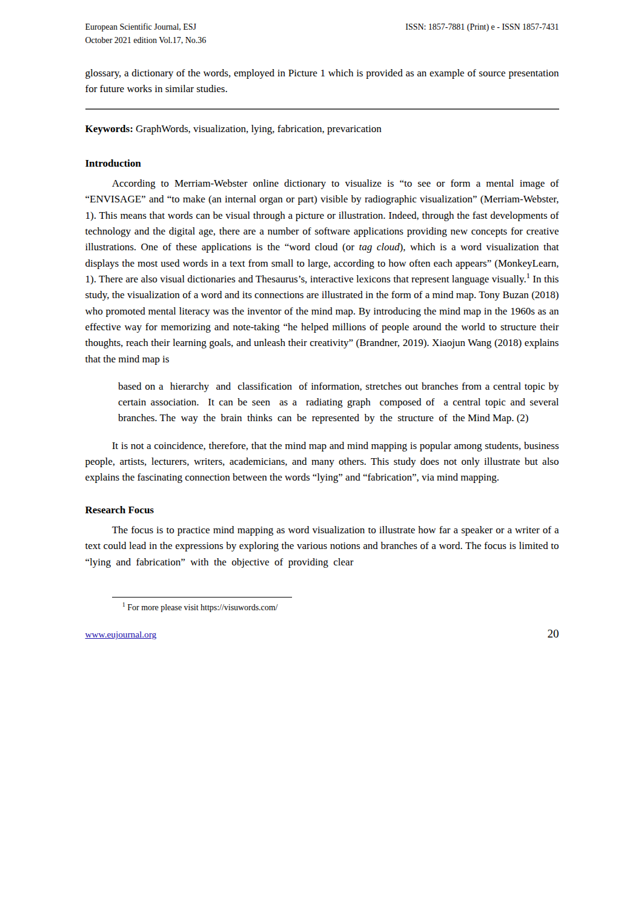| European Scientific Journal, ESJ | ISSN: 1857-7881 (Print) e - ISSN 1857-7431 |
| October 2021 edition Vol.17, No.36 | |
glossary, a dictionary of the words, employed in Picture 1 which is provided as an example of source presentation for future works in similar studies.
Keywords: GraphWords, visualization, lying, fabrication, prevarication
Introduction
According to Merriam-Webster online dictionary to visualize is “to see or form a mental image of “ENVISAGE” and “to make (an internal organ or part) visible by radiographic visualization” (Merriam-Webster, 1). This means that words can be visual through a picture or illustration. Indeed, through the fast developments of technology and the digital age, there are a number of software applications providing new concepts for creative illustrations. One of these applications is the “word cloud (or tag cloud), which is a word visualization that displays the most used words in a text from small to large, according to how often each appears” (MonkeyLearn, 1). There are also visual dictionaries and Thesaurus’s, interactive lexicons that represent language visually.1 In this study, the visualization of a word and its connections are illustrated in the form of a mind map. Tony Buzan (2018) who promoted mental literacy was the inventor of the mind map. By introducing the mind map in the 1960s as an effective way for memorizing and note-taking “he helped millions of people around the world to structure their thoughts, reach their learning goals, and unleash their creativity” (Brandner, 2019). Xiaojun Wang (2018) explains that the mind map is
based on a hierarchy and classification of information, stretches out branches from a central topic by certain association. It can be seen as a radiating graph composed of a central topic and several branches. The way the brain thinks can be represented by the structure of the Mind Map. (2)
It is not a coincidence, therefore, that the mind map and mind mapping is popular among students, business people, artists, lecturers, writers, academicians, and many others. This study does not only illustrate but also explains the fascinating connection between the words “lying” and “fabrication”, via mind mapping.
Research Focus
The focus is to practice mind mapping as word visualization to illustrate how far a speaker or a writer of a text could lead in the expressions by exploring the various notions and branches of a word. The focus is limited to “lying and fabrication” with the objective of providing clear
1 For more please visit https://visuwords.com/
www.eujournal.org 20